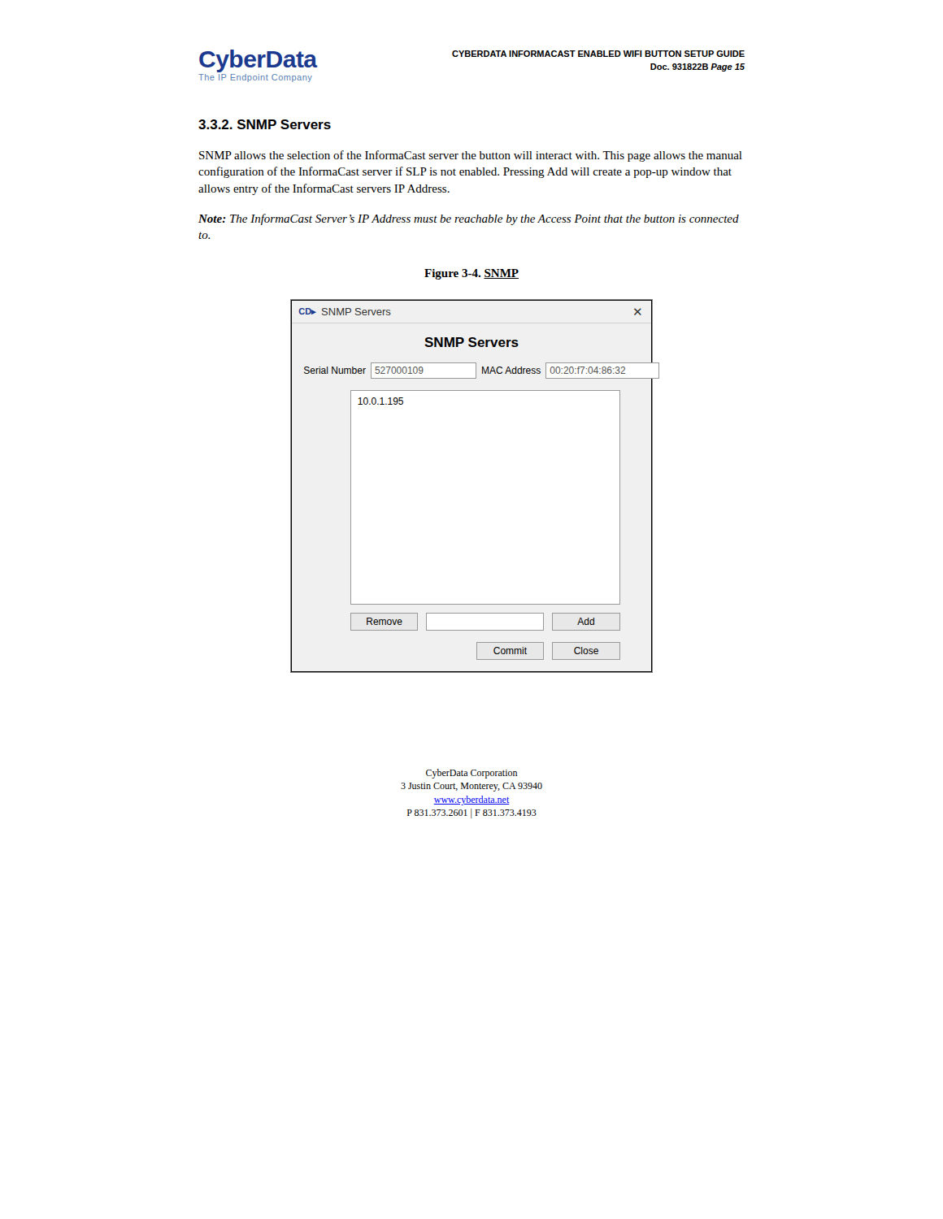CyberData
The IP Endpoint Company
CYBERDATA INFORMACAST ENABLED WIFI BUTTON SETUP GUIDE
Doc. 931822B Page 15
3.3.2. SNMP Servers
SNMP allows the selection of the InformaCast server the button will interact with. This page allows the manual configuration of the InformaCast server if SLP is not enabled. Pressing Add will create a pop-up window that allows entry of the InformaCast servers IP Address.
Note: The InformaCast Server’s IP Address must be reachable by the Access Point that the button is connected to.
Figure 3-4. SNMP
CD▸ SNMP Servers
✕
SNMP Servers
Serial Number MAC Address
10.0.1.195
Remove
Add
Commit
Close
CyberData Corporation
3 Justin Court, Monterey, CA 93940
www.cyberdata.net
P 831.373.2601 | F 831.373.4193